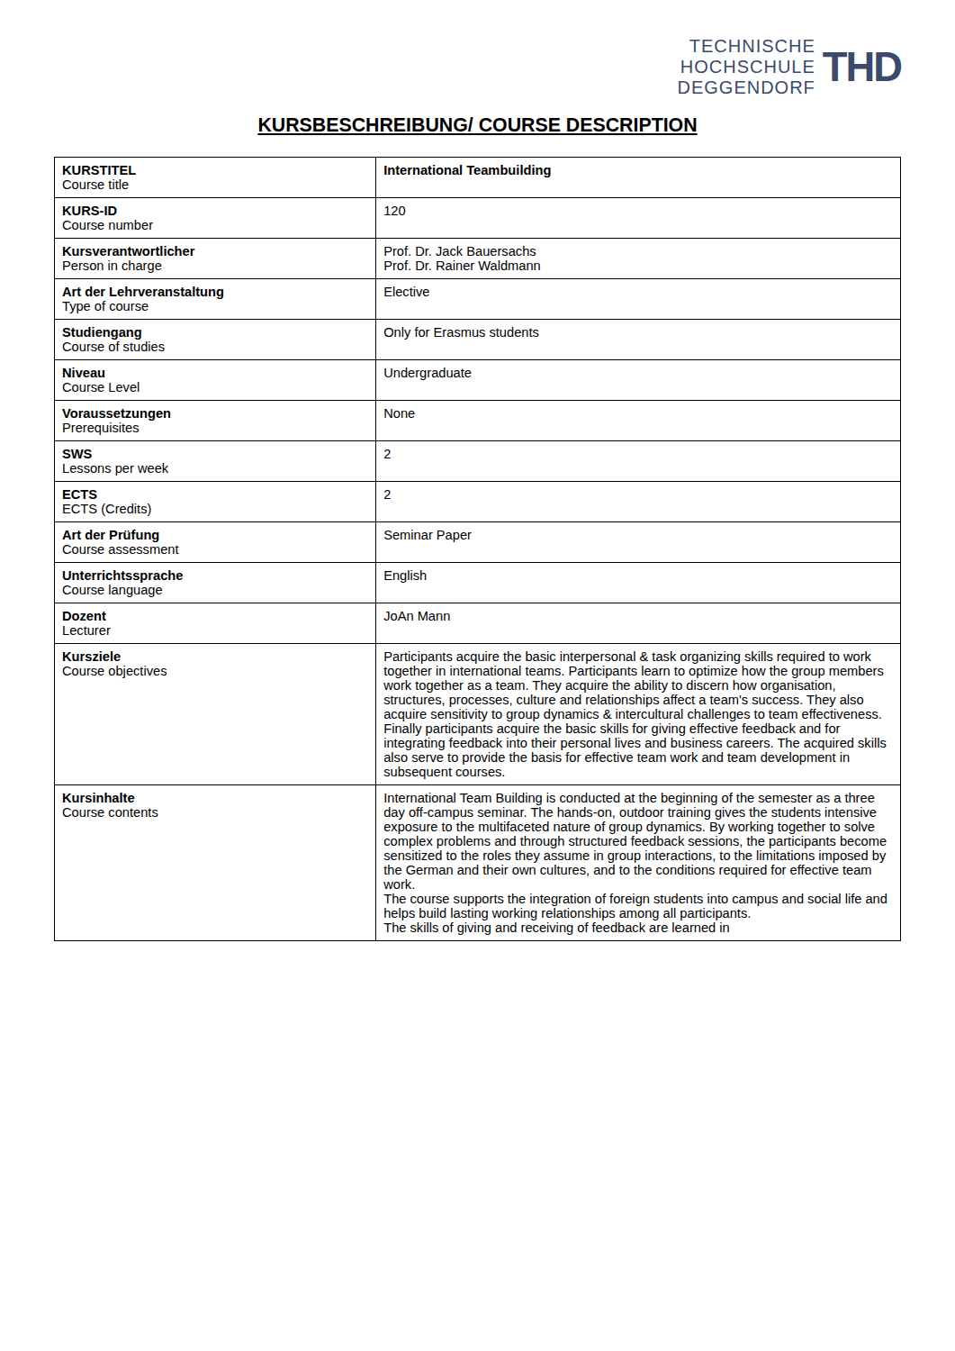TECHNISCHE
HOCHSCHULE
DEGGENDORF THD
KURSBESCHREIBUNG/ COURSE DESCRIPTION
| KURSTITEL Course title | International Teambuilding |
| KURS-ID Course number | 120 |
| Kursverantwortlicher Person in charge | Prof. Dr. Jack Bauersachs Prof. Dr. Rainer Waldmann |
| Art der Lehrveranstaltung Type of course | Elective |
| Studiengang Course of studies | Only for Erasmus students |
| Niveau Course Level | Undergraduate |
| Voraussetzungen Prerequisites | None |
| SWS Lessons per week | 2 |
| ECTS ECTS (Credits) | 2 |
| Art der Prüfung Course assessment | Seminar Paper |
| Unterrichtssprache Course language | English |
| Dozent Lecturer | JoAn Mann |
| Kursziele Course objectives | Participants acquire the basic interpersonal & task organizing skills required to work together in international teams. Participants learn to optimize how the group members work together as a team. They acquire the ability to discern how organisation, structures, processes, culture and relationships affect a team's success. They also acquire sensitivity to group dynamics & intercultural challenges to team effectiveness. Finally participants acquire the basic skills for giving effective feedback and for integrating feedback into their personal lives and business careers. The acquired skills also serve to provide the basis for effective team work and team development in subsequent courses. |
| Kursinhalte Course contents | International Team Building is conducted at the beginning of the semester as a three day off-campus seminar. The hands-on, outdoor training gives the students intensive exposure to the multifaceted nature of group dynamics. By working together to solve complex problems and through structured feedback sessions, the participants become sensitized to the roles they assume in group interactions, to the limitations imposed by the German and their own cultures, and to the conditions required for effective team work. The course supports the integration of foreign students into campus and social life and helps build lasting working relationships among all participants. The skills of giving and receiving of feedback are learned in |